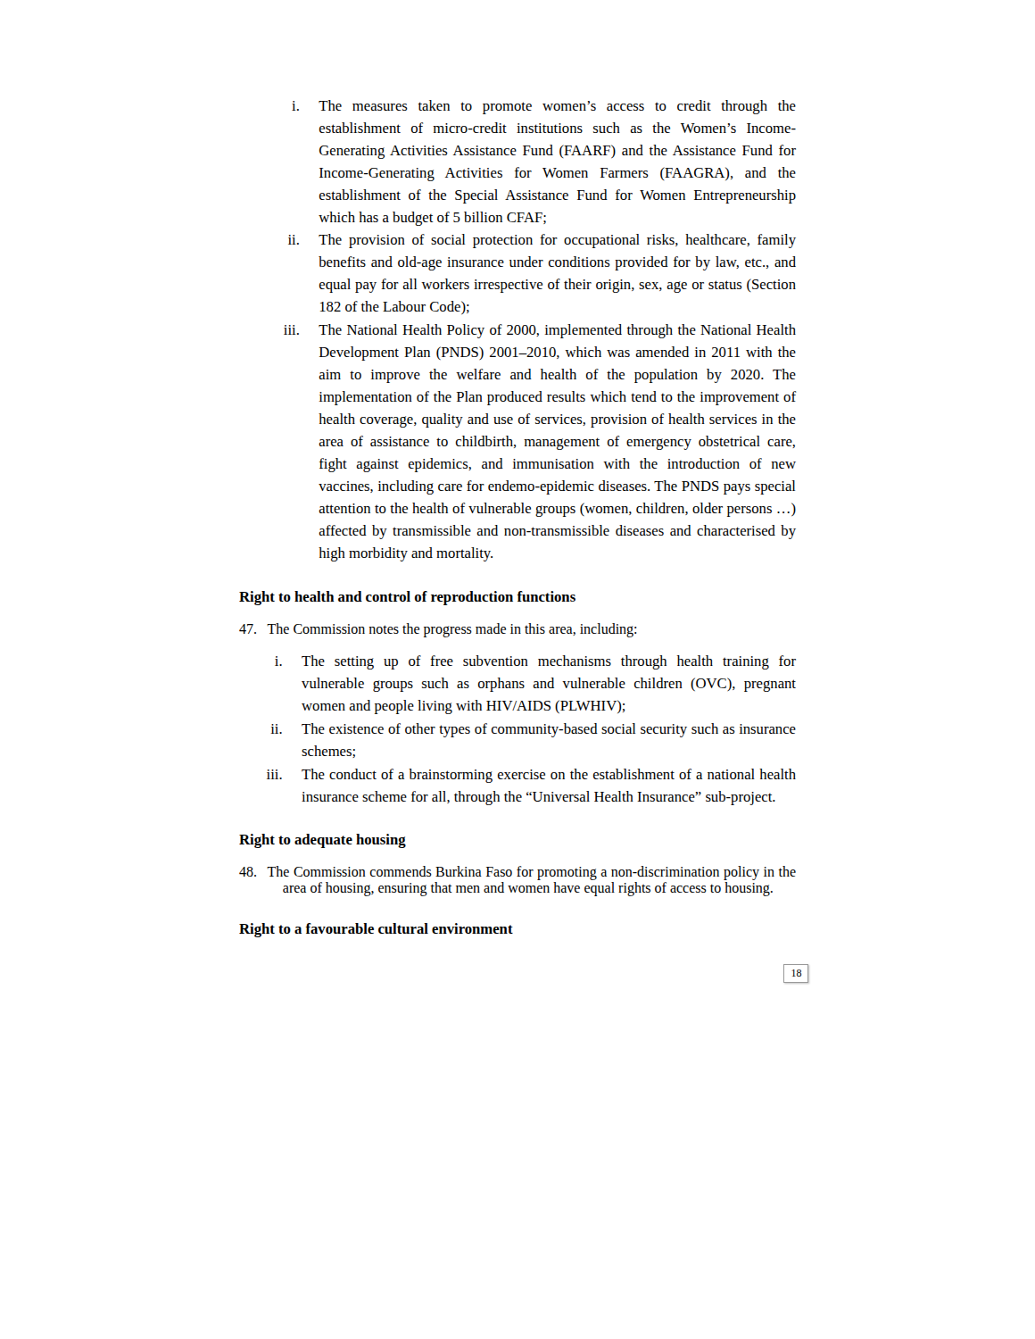The measures taken to promote women’s access to credit through the establishment of micro-credit institutions such as the Women’s Income-Generating Activities Assistance Fund (FAARF) and the Assistance Fund for Income-Generating Activities for Women Farmers (FAAGRA), and the establishment of the Special Assistance Fund for Women Entrepreneurship which has a budget of 5 billion CFAF;
The provision of social protection for occupational risks, healthcare, family benefits and old-age insurance under conditions provided for by law, etc., and equal pay for all workers irrespective of their origin, sex, age or status (Section 182 of the Labour Code);
The National Health Policy of 2000, implemented through the National Health Development Plan (PNDS) 2001–2010, which was amended in 2011 with the aim to improve the welfare and health of the population by 2020. The implementation of the Plan produced results which tend to the improvement of health coverage, quality and use of services, provision of health services in the area of assistance to childbirth, management of emergency obstetrical care, fight against epidemics, and immunisation with the introduction of new vaccines, including care for endemo-epidemic diseases. The PNDS pays special attention to the health of vulnerable groups (women, children, older persons …) affected by transmissible and non-transmissible diseases and characterised by high morbidity and mortality.
Right to health and control of reproduction functions
47.
The Commission notes the progress made in this area, including:
The setting up of free subvention mechanisms through health training for vulnerable groups such as orphans and vulnerable children (OVC), pregnant women and people living with HIV/AIDS (PLWHIV);
The existence of other types of community-based social security such as insurance schemes;
The conduct of a brainstorming exercise on the establishment of a national health insurance scheme for all, through the “Universal Health Insurance” sub-project.
Right to adequate housing
48.
The Commission commends Burkina Faso for promoting a non-discrimination policy in the area of housing, ensuring that men and women have equal rights of access to housing.
Right to a favourable cultural environment
18